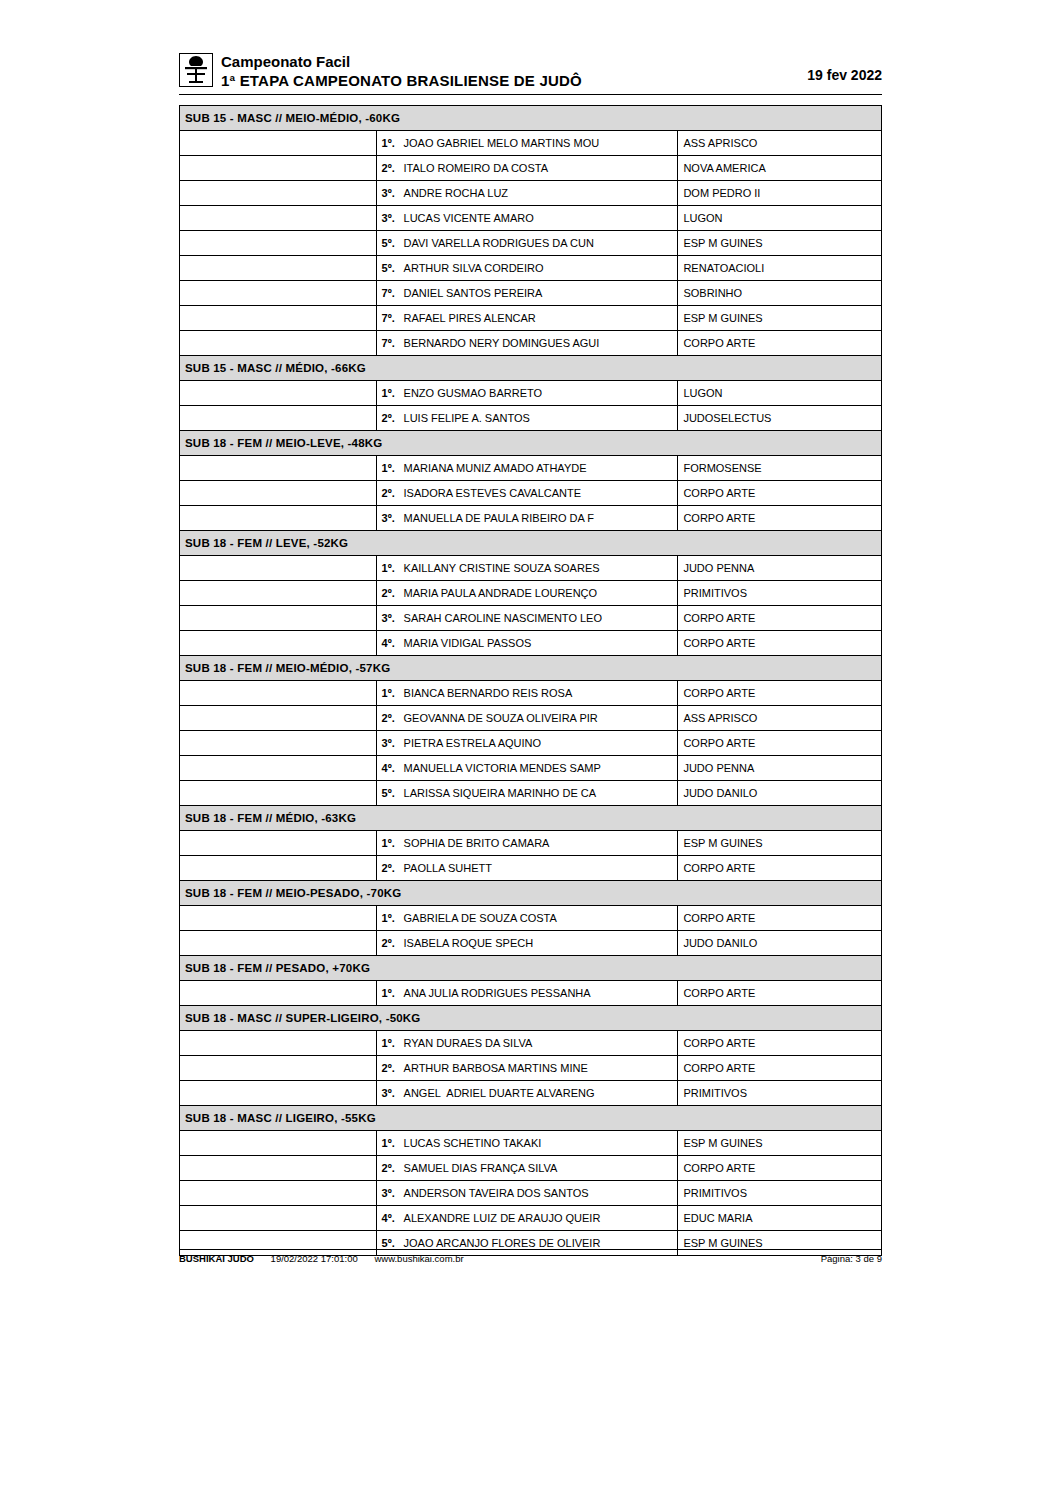Campeonato Facil
1ª ETAPA CAMPEONATO BRASILIENSE DE JUDÔ
19 fev 2022
| SUB 15 - MASC // MEIO-MÉDIO, -60KG |
| | 1º. JOAO GABRIEL MELO MARTINS MOU | ASS APRISCO |
| | 2º. ITALO ROMEIRO DA COSTA | NOVA AMERICA |
| | 3º. ANDRE ROCHA LUZ | DOM PEDRO II |
| | 3º. LUCAS VICENTE AMARO | LUGON |
| | 5º. DAVI VARELLA RODRIGUES DA CUN | ESP M GUINES |
| | 5º. ARTHUR SILVA CORDEIRO | RENATOACIOLI |
| | 7º. DANIEL SANTOS PEREIRA | SOBRINHO |
| | 7º. RAFAEL PIRES ALENCAR | ESP M GUINES |
| | 7º. BERNARDO NERY DOMINGUES AGUI | CORPO ARTE |
| SUB 15 - MASC // MÉDIO, -66KG |
| | 1º. ENZO GUSMAO BARRETO | LUGON |
| | 2º. LUIS FELIPE A. SANTOS | JUDOSELECTUS |
| SUB 18 - FEM // MEIO-LEVE, -48KG |
| | 1º. MARIANA MUNIZ AMADO ATHAYDE | FORMOSENSE |
| | 2º. ISADORA ESTEVES CAVALCANTE | CORPO ARTE |
| | 3º. MANUELLA DE PAULA RIBEIRO DA F | CORPO ARTE |
| SUB 18 - FEM // LEVE, -52KG |
| | 1º. KAILLANY CRISTINE SOUZA SOARES | JUDO PENNA |
| | 2º. MARIA PAULA ANDRADE LOURENÇO | PRIMITIVOS |
| | 3º. SARAH CAROLINE NASCIMENTO LEO | CORPO ARTE |
| | 4º. MARIA VIDIGAL PASSOS | CORPO ARTE |
| SUB 18 - FEM // MEIO-MÉDIO, -57KG |
| | 1º. BIANCA BERNARDO REIS ROSA | CORPO ARTE |
| | 2º. GEOVANNA DE SOUZA OLIVEIRA PIR | ASS APRISCO |
| | 3º. PIETRA ESTRELA AQUINO | CORPO ARTE |
| | 4º. MANUELLA VICTORIA MENDES SAMP | JUDO PENNA |
| | 5º. LARISSA SIQUEIRA MARINHO DE CA | JUDO DANILO |
| SUB 18 - FEM // MÉDIO, -63KG |
| | 1º. SOPHIA DE BRITO CAMARA | ESP M GUINES |
| | 2º. PAOLLA SUHETT | CORPO ARTE |
| SUB 18 - FEM // MEIO-PESADO, -70KG |
| | 1º. GABRIELA DE SOUZA COSTA | CORPO ARTE |
| | 2º. ISABELA ROQUE SPECH | JUDO DANILO |
| SUB 18 - FEM // PESADO, +70KG |
| | 1º. ANA JULIA RODRIGUES PESSANHA | CORPO ARTE |
| SUB 18 - MASC // SUPER-LIGEIRO, -50KG |
| | 1º. RYAN DURAES DA SILVA | CORPO ARTE |
| | 2º. ARTHUR BARBOSA MARTINS MINE | CORPO ARTE |
| | 3º. ANGEL ADRIEL DUARTE ALVARENG | PRIMITIVOS |
| SUB 18 - MASC // LIGEIRO, -55KG |
| | 1º. LUCAS SCHETINO TAKAKI | ESP M GUINES |
| | 2º. SAMUEL DIAS FRANÇA SILVA | CORPO ARTE |
| | 3º. ANDERSON TAVEIRA DOS SANTOS | PRIMITIVOS |
| | 4º. ALEXANDRE LUIZ DE ARAUJO QUEIR | EDUC MARIA |
| | 5º. JOAO ARCANJO FLORES DE OLIVEIR | ESP M GUINES |
BUSHIKAI JUDO 19/02/2022 17:01:00 www.bushikai.com.br
Página: 3 de 9